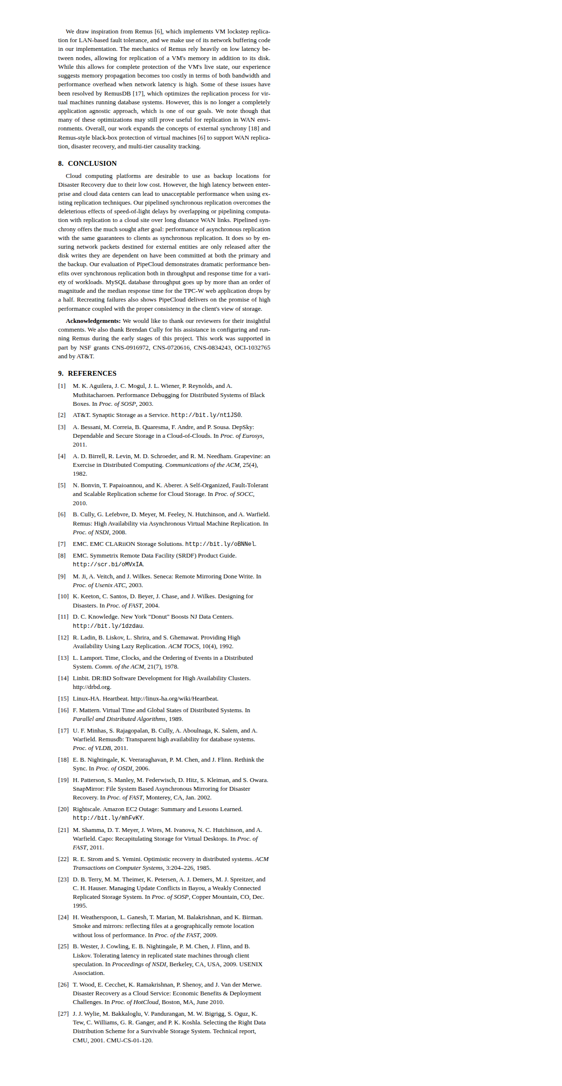We draw inspiration from Remus [6], which implements VM lockstep replication for LAN-based fault tolerance, and we make use of its network buffering code in our implementation. The mechanics of Remus rely heavily on low latency between nodes, allowing for replication of a VM's memory in addition to its disk. While this allows for complete protection of the VM's live state, our experience suggests memory propagation becomes too costly in terms of both bandwidth and performance overhead when network latency is high. Some of these issues have been resolved by RemusDB [17], which optimizes the replication process for virtual machines running database systems. However, this is no longer a completely application agnostic approach, which is one of our goals. We note though that many of these optimizations may still prove useful for replication in WAN environments. Overall, our work expands the concepts of external synchrony [18] and Remus-style black-box protection of virtual machines [6] to support WAN replication, disaster recovery, and multi-tier causality tracking.
8. CONCLUSION
Cloud computing platforms are desirable to use as backup locations for Disaster Recovery due to their low cost. However, the high latency between enterprise and cloud data centers can lead to unacceptable performance when using existing replication techniques. Our pipelined synchronous replication overcomes the deleterious effects of speed-of-light delays by overlapping or pipelining computation with replication to a cloud site over long distance WAN links. Pipelined synchrony offers the much sought after goal: performance of asynchronous replication with the same guarantees to clients as synchronous replication. It does so by ensuring network packets destined for external entities are only released after the disk writes they are dependent on have been committed at both the primary and the backup. Our evaluation of PipeCloud demonstrates dramatic performance benefits over synchronous replication both in throughput and response time for a variety of workloads. MySQL database throughput goes up by more than an order of magnitude and the median response time for the TPC-W web application drops by a half. Recreating failures also shows PipeCloud delivers on the promise of high performance coupled with the proper consistency in the client's view of storage.
Acknowledgements: We would like to thank our reviewers for their insightful comments. We also thank Brendan Cully for his assistance in configuring and running Remus during the early stages of this project. This work was supported in part by NSF grants CNS-0916972, CNS-0720616, CNS-0834243, OCI-1032765 and by AT&T.
9. REFERENCES
M. K. Aguilera, J. C. Mogul, J. L. Wiener, P. Reynolds, and A. Muthitacharoen. Performance Debugging for Distributed Systems of Black Boxes. In Proc. of SOSP, 2003.
AT&T. Synaptic Storage as a Service. http://bit.ly/nt1JS0.
A. Bessani, M. Correia, B. Quaresma, F. Andre, and P. Sousa. DepSky: Dependable and Secure Storage in a Cloud-of-Clouds. In Proc. of Eurosys, 2011.
A. D. Birrell, R. Levin, M. D. Schroeder, and R. M. Needham. Grapevine: an Exercise in Distributed Computing. Communications of the ACM, 25(4), 1982.
N. Bonvin, T. Papaioannou, and K. Aberer. A Self-Organized, Fault-Tolerant and Scalable Replication scheme for Cloud Storage. In Proc. of SOCC, 2010.
B. Cully, G. Lefebvre, D. Meyer, M. Feeley, N. Hutchinson, and A. Warfield. Remus: High Availability via Asynchronous Virtual Machine Replication. In Proc. of NSDI, 2008.
EMC. EMC CLARiiON Storage Solutions. http://bit.ly/oBNNel.
EMC. Symmetrix Remote Data Facility (SRDF) Product Guide. http://scr.bi/oMVxIA.
M. Ji, A. Veitch, and J. Wilkes. Seneca: Remote Mirroring Done Write. In Proc. of Usenix ATC, 2003.
K. Keeton, C. Santos, D. Beyer, J. Chase, and J. Wilkes. Designing for Disasters. In Proc. of FAST, 2004.
D. C. Knowledge. New York "Donut" Boosts NJ Data Centers. http://bit.ly/1dzdau.
R. Ladin, B. Liskov, L. Shrira, and S. Ghemawat. Providing High Availability Using Lazy Replication. ACM TOCS, 10(4), 1992.
L. Lamport. Time, Clocks, and the Ordering of Events in a Distributed System. Comm. of the ACM, 21(7), 1978.
Linbit. DR:BD Software Development for High Availability Clusters. http://drbd.org.
Linux-HA. Heartbeat. http://linux-ha.org/wiki/Heartbeat.
F. Mattern. Virtual Time and Global States of Distributed Systems. In Parallel and Distributed Algorithms, 1989.
U. F. Minhas, S. Rajagopalan, B. Cully, A. Aboulnaga, K. Salem, and A. Warfield. Remusdb: Transparent high availability for database systems. Proc. of VLDB, 2011.
E. B. Nightingale, K. Veeraraghavan, P. M. Chen, and J. Flinn. Rethink the Sync. In Proc. of OSDI, 2006.
H. Patterson, S. Manley, M. Federwisch, D. Hitz, S. Kleiman, and S. Owara. SnapMirror: File System Based Asynchronous Mirroring for Disaster Recovery. In Proc. of FAST, Monterey, CA, Jan. 2002.
Rightscale. Amazon EC2 Outage: Summary and Lessons Learned. http://bit.ly/mhFvKY.
M. Shamma, D. T. Meyer, J. Wires, M. Ivanova, N. C. Hutchinson, and A. Warfield. Capo: Recapitulating Storage for Virtual Desktops. In Proc. of FAST, 2011.
R. E. Strom and S. Yemini. Optimistic recovery in distributed systems. ACM Transactions on Computer Systems, 3:204–226, 1985.
D. B. Terry, M. M. Theimer, K. Petersen, A. J. Demers, M. J. Spreitzer, and C. H. Hauser. Managing Update Conflicts in Bayou, a Weakly Connected Replicated Storage System. In Proc. of SOSP, Copper Mountain, CO, Dec. 1995.
H. Weatherspoon, L. Ganesh, T. Marian, M. Balakrishnan, and K. Birman. Smoke and mirrors: reflecting files at a geographically remote location without loss of performance. In Proc. of the FAST, 2009.
B. Wester, J. Cowling, E. B. Nightingale, P. M. Chen, J. Flinn, and B. Liskov. Tolerating latency in replicated state machines through client speculation. In Proceedings of NSDI, Berkeley, CA, USA, 2009. USENIX Association.
T. Wood, E. Cecchet, K. Ramakrishnan, P. Shenoy, and J. Van der Merwe. Disaster Recovery as a Cloud Service: Economic Benefits & Deployment Challenges. In Proc. of HotCloud, Boston, MA, June 2010.
J. J. Wylie, M. Bakkaloglu, V. Pandurangan, M. W. Bigrigg, S. Oguz, K. Tew, C. Williams, G. R. Ganger, and P. K. Koshla. Selecting the Right Data Distribution Scheme for a Survivable Storage System. Technical report, CMU, 2001. CMU-CS-01-120.